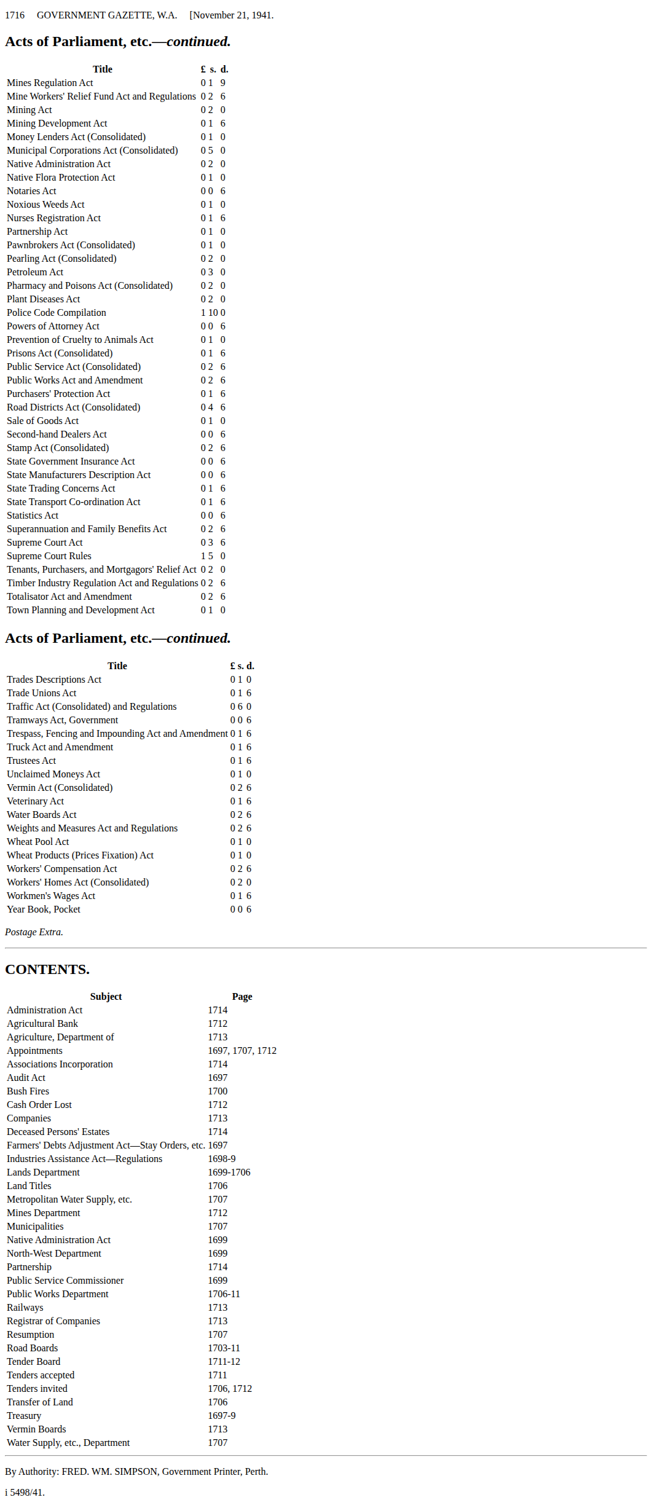1716 GOVERNMENT GAZETTE, W.A. [November 21, 1941.
Acts of Parliament, etc.—continued.
| Title | £ | s. | d. |
| --- | --- | --- | --- |
| Mines Regulation Act | 0 | 1 | 9 |
| Mine Workers' Relief Fund Act and Regulations | 0 | 2 | 6 |
| Mining Act | 0 | 2 | 0 |
| Mining Development Act | 0 | 1 | 6 |
| Money Lenders Act (Consolidated) | 0 | 1 | 0 |
| Municipal Corporations Act (Consolidated) | 0 | 5 | 0 |
| Native Administration Act | 0 | 2 | 0 |
| Native Flora Protection Act | 0 | 1 | 0 |
| Notaries Act | 0 | 0 | 6 |
| Noxious Weeds Act | 0 | 1 | 0 |
| Nurses Registration Act | 0 | 1 | 6 |
| Partnership Act | 0 | 1 | 0 |
| Pawnbrokers Act (Consolidated) | 0 | 1 | 0 |
| Pearling Act (Consolidated) | 0 | 2 | 0 |
| Petroleum Act | 0 | 3 | 0 |
| Pharmacy and Poisons Act (Consolidated) | 0 | 2 | 0 |
| Plant Diseases Act | 0 | 2 | 0 |
| Police Code Compilation | 1 | 10 | 0 |
| Powers of Attorney Act | 0 | 0 | 6 |
| Prevention of Cruelty to Animals Act | 0 | 1 | 0 |
| Prisons Act (Consolidated) | 0 | 1 | 6 |
| Public Service Act (Consolidated) | 0 | 2 | 6 |
| Public Works Act and Amendment | 0 | 2 | 6 |
| Purchasers' Protection Act | 0 | 1 | 6 |
| Road Districts Act (Consolidated) | 0 | 4 | 6 |
| Sale of Goods Act | 0 | 1 | 0 |
| Second-hand Dealers Act | 0 | 0 | 6 |
| Stamp Act (Consolidated) | 0 | 2 | 6 |
| State Government Insurance Act | 0 | 0 | 6 |
| State Manufacturers Description Act | 0 | 0 | 6 |
| State Trading Concerns Act | 0 | 1 | 6 |
| State Transport Co-ordination Act | 0 | 1 | 6 |
| Statistics Act | 0 | 0 | 6 |
| Superannuation and Family Benefits Act | 0 | 2 | 6 |
| Supreme Court Act | 0 | 3 | 6 |
| Supreme Court Rules | 1 | 5 | 0 |
| Tenants, Purchasers, and Mortgagors' Relief Act | 0 | 2 | 0 |
| Timber Industry Regulation Act and Regulations | 0 | 2 | 6 |
| Totalisator Act and Amendment | 0 | 2 | 6 |
| Town Planning and Development Act | 0 | 1 | 0 |
Acts of Parliament, etc.—continued.
| Title | £ | s. | d. |
| --- | --- | --- | --- |
| Trades Descriptions Act | 0 | 1 | 0 |
| Trade Unions Act | 0 | 1 | 6 |
| Traffic Act (Consolidated) and Regulations | 0 | 6 | 0 |
| Tramways Act, Government | 0 | 0 | 6 |
| Trespass, Fencing and Impounding Act and Amendment | 0 | 1 | 6 |
| Truck Act and Amendment | 0 | 1 | 6 |
| Trustees Act | 0 | 1 | 6 |
| Unclaimed Moneys Act | 0 | 1 | 0 |
| Vermin Act (Consolidated) | 0 | 2 | 6 |
| Veterinary Act | 0 | 1 | 6 |
| Water Boards Act | 0 | 2 | 6 |
| Weights and Measures Act and Regulations | 0 | 2 | 6 |
| Wheat Pool Act | 0 | 1 | 0 |
| Wheat Products (Prices Fixation) Act | 0 | 1 | 0 |
| Workers' Compensation Act | 0 | 2 | 6 |
| Workers' Homes Act (Consolidated) | 0 | 2 | 0 |
| Workmen's Wages Act | 0 | 1 | 6 |
| Year Book, Pocket | 0 | 0 | 6 |
Postage Extra.
CONTENTS.
| Subject | Page |
| --- | --- |
| Administration Act | 1714 |
| Agricultural Bank | 1712 |
| Agriculture, Department of | 1713 |
| Appointments | 1697, 1707, 1712 |
| Associations Incorporation | 1714 |
| Audit Act | 1697 |
| Bush Fires | 1700 |
| Cash Order Lost | 1712 |
| Companies | 1713 |
| Deceased Persons' Estates | 1714 |
| Farmers' Debts Adjustment Act—Stay Orders, etc. | 1697 |
| Industries Assistance Act—Regulations | 1698-9 |
| Lands Department | 1699-1706 |
| Land Titles | 1706 |
| Metropolitan Water Supply, etc. | 1707 |
| Mines Department | 1712 |
| Municipalities | 1707 |
| Native Administration Act | 1699 |
| North-West Department | 1699 |
| Partnership | 1714 |
| Public Service Commissioner | 1699 |
| Public Works Department | 1706-11 |
| Railways | 1713 |
| Registrar of Companies | 1713 |
| Resumption | 1707 |
| Road Boards | 1703-11 |
| Tender Board | 1711-12 |
| Tenders accepted | 1711 |
| Tenders invited | 1706, 1712 |
| Transfer of Land | 1706 |
| Treasury | 1697-9 |
| Vermin Boards | 1713 |
| Water Supply, etc., Department | 1707 |
By Authority: FRED. WM. SIMPSON, Government Printer, Perth.
i 5498/41.